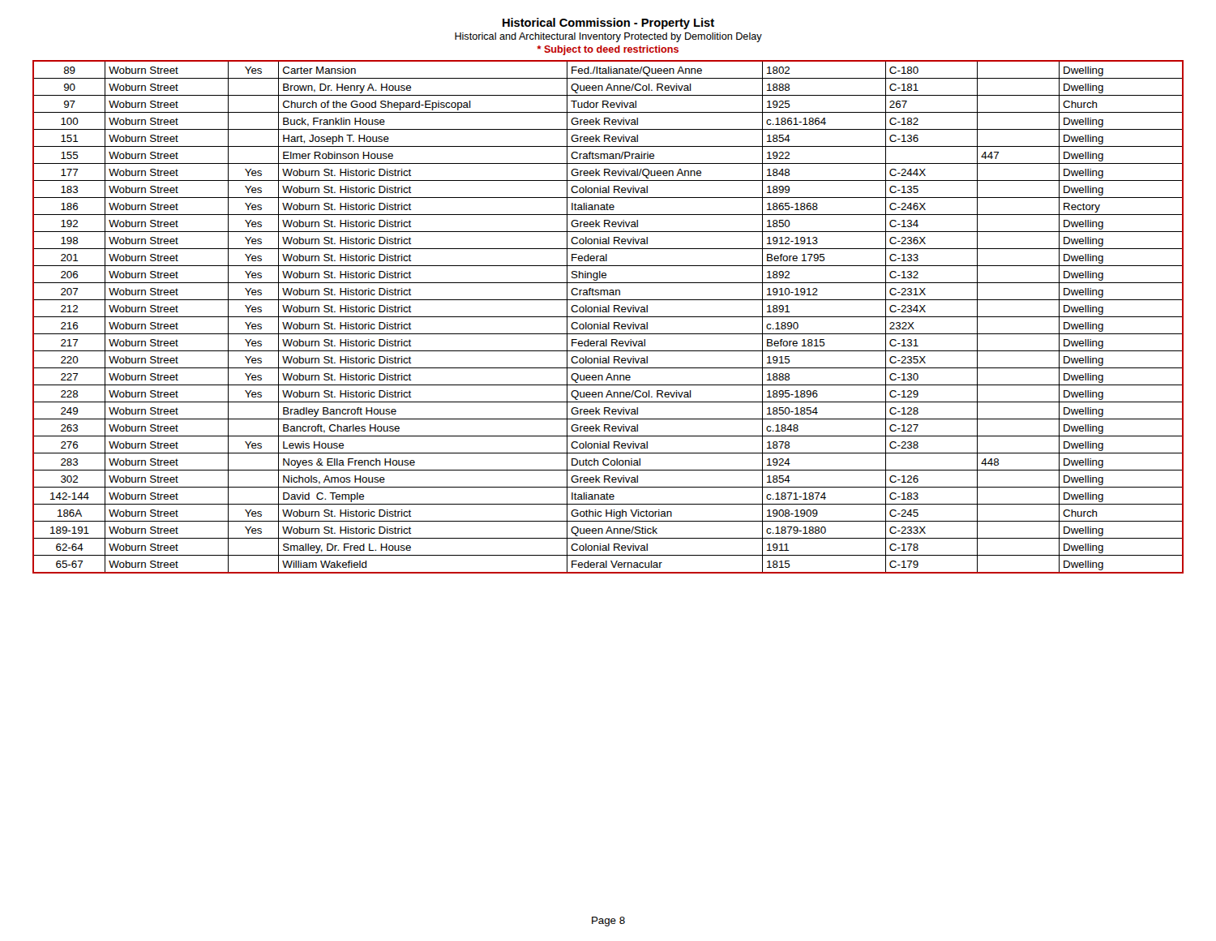Historical Commission - Property List
Historical and Architectural Inventory Protected by Demolition Delay
* Subject to deed restrictions
| 89 | Woburn Street | Yes | Carter Mansion | Fed./Italianate/Queen Anne | 1802 | C-180 | | Dwelling |
| 90 | Woburn Street | | Brown, Dr. Henry A. House | Queen Anne/Col. Revival | 1888 | C-181 | | Dwelling |
| 97 | Woburn Street | | Church of the Good Shepard-Episcopal | Tudor Revival | 1925 | 267 | | Church |
| 100 | Woburn Street | | Buck, Franklin House | Greek Revival | c.1861-1864 | C-182 | | Dwelling |
| 151 | Woburn Street | | Hart, Joseph T. House | Greek Revival | 1854 | C-136 | | Dwelling |
| 155 | Woburn Street | | Elmer Robinson House | Craftsman/Prairie | 1922 | | 447 | Dwelling |
| 177 | Woburn Street | Yes | Woburn St. Historic District | Greek Revival/Queen Anne | 1848 | C-244X | | Dwelling |
| 183 | Woburn Street | Yes | Woburn St. Historic District | Colonial Revival | 1899 | C-135 | | Dwelling |
| 186 | Woburn Street | Yes | Woburn St. Historic District | Italianate | 1865-1868 | C-246X | | Rectory |
| 192 | Woburn Street | Yes | Woburn St. Historic District | Greek Revival | 1850 | C-134 | | Dwelling |
| 198 | Woburn Street | Yes | Woburn St. Historic District | Colonial Revival | 1912-1913 | C-236X | | Dwelling |
| 201 | Woburn Street | Yes | Woburn St. Historic District | Federal | Before 1795 | C-133 | | Dwelling |
| 206 | Woburn Street | Yes | Woburn St. Historic District | Shingle | 1892 | C-132 | | Dwelling |
| 207 | Woburn Street | Yes | Woburn St. Historic District | Craftsman | 1910-1912 | C-231X | | Dwelling |
| 212 | Woburn Street | Yes | Woburn St. Historic District | Colonial Revival | 1891 | C-234X | | Dwelling |
| 216 | Woburn Street | Yes | Woburn St. Historic District | Colonial Revival | c.1890 | 232X | | Dwelling |
| 217 | Woburn Street | Yes | Woburn St. Historic District | Federal Revival | Before 1815 | C-131 | | Dwelling |
| 220 | Woburn Street | Yes | Woburn St. Historic District | Colonial Revival | 1915 | C-235X | | Dwelling |
| 227 | Woburn Street | Yes | Woburn St. Historic District | Queen Anne | 1888 | C-130 | | Dwelling |
| 228 | Woburn Street | Yes | Woburn St. Historic District | Queen Anne/Col. Revival | 1895-1896 | C-129 | | Dwelling |
| 249 | Woburn Street | | Bradley Bancroft House | Greek Revival | 1850-1854 | C-128 | | Dwelling |
| 263 | Woburn Street | | Bancroft, Charles House | Greek Revival | c.1848 | C-127 | | Dwelling |
| 276 | Woburn Street | Yes | Lewis House | Colonial Revival | 1878 | C-238 | | Dwelling |
| 283 | Woburn Street | | Noyes & Ella French House | Dutch Colonial | 1924 | | 448 | Dwelling |
| 302 | Woburn Street | | Nichols, Amos House | Greek Revival | 1854 | C-126 | | Dwelling |
| 142-144 | Woburn Street | | David C. Temple | Italianate | c.1871-1874 | C-183 | | Dwelling |
| 186A | Woburn Street | Yes | Woburn St. Historic District | Gothic High Victorian | 1908-1909 | C-245 | | Church |
| 189-191 | Woburn Street | Yes | Woburn St. Historic District | Queen Anne/Stick | c.1879-1880 | C-233X | | Dwelling |
| 62-64 | Woburn Street | | Smalley, Dr. Fred L. House | Colonial Revival | 1911 | C-178 | | Dwelling |
| 65-67 | Woburn Street | | William Wakefield | Federal Vernacular | 1815 | C-179 | | Dwelling |
Page 8